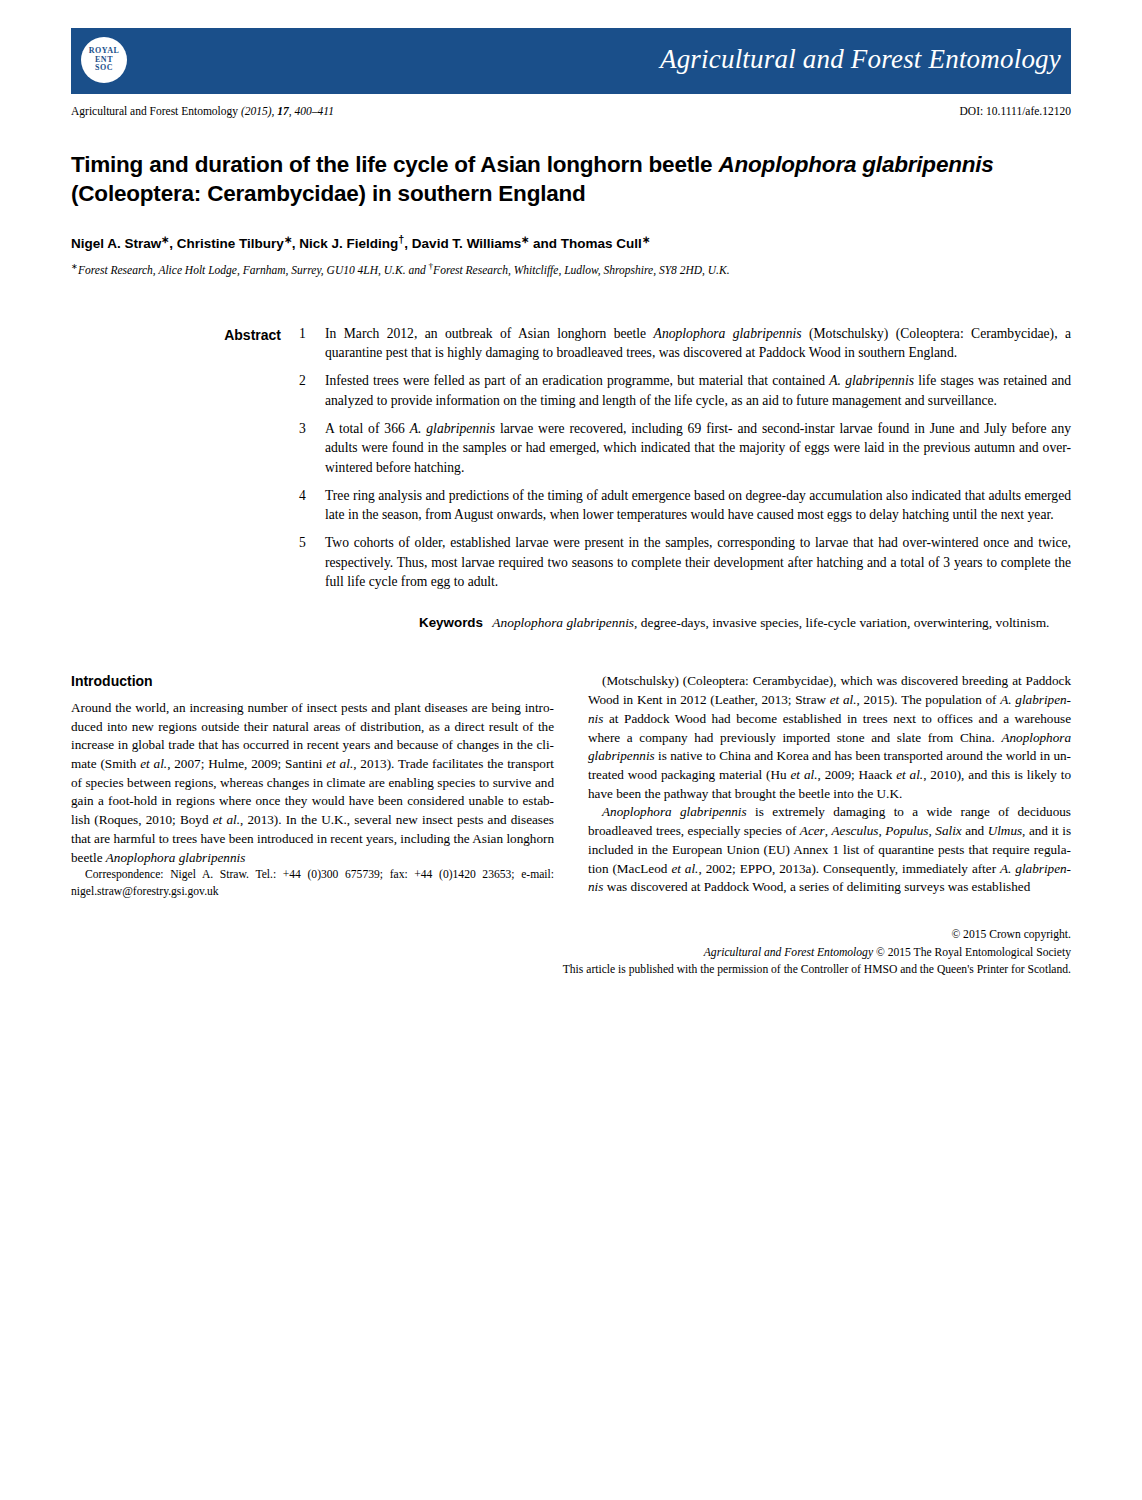ROYAL
ENT
SOC
Agricultural and Forest Entomology
Agricultural and Forest Entomology (2015), 17, 400–411
DOI: 10.1111/afe.12120
Timing and duration of the life cycle of Asian longhorn beetle Anoplophora glabripennis (Coleoptera: Cerambycidae) in southern England
Nigel A. Straw∗, Christine Tilbury∗, Nick J. Fielding†, David T. Williams∗ and Thomas Cull∗
∗Forest Research, Alice Holt Lodge, Farnham, Surrey, GU10 4LH, U.K. and †Forest Research, Whitcliffe, Ludlow, Shropshire, SY8 2HD, U.K.
Abstract
In March 2012, an outbreak of Asian longhorn beetle Anoplophora glabripennis (Motschulsky) (Coleoptera: Cerambycidae), a quarantine pest that is highly damaging to broadleaved trees, was discovered at Paddock Wood in southern England.
Infested trees were felled as part of an eradication programme, but material that contained A. glabripennis life stages was retained and analyzed to provide information on the timing and length of the life cycle, as an aid to future management and surveillance.
A total of 366 A. glabripennis larvae were recovered, including 69 first- and second-instar larvae found in June and July before any adults were found in the samples or had emerged, which indicated that the majority of eggs were laid in the previous autumn and over-wintered before hatching.
Tree ring analysis and predictions of the timing of adult emergence based on degree-day accumulation also indicated that adults emerged late in the season, from August onwards, when lower temperatures would have caused most eggs to delay hatching until the next year.
Two cohorts of older, established larvae were present in the samples, corresponding to larvae that had over-wintered once and twice, respectively. Thus, most larvae required two seasons to complete their development after hatching and a total of 3 years to complete the full life cycle from egg to adult.
Keywords Anoplophora glabripennis, degree-days, invasive species, life-cycle variation, overwintering, voltinism.
Introduction
Around the world, an increasing number of insect pests and plant diseases are being introduced into new regions outside their natural areas of distribution, as a direct result of the increase in global trade that has occurred in recent years and because of changes in the climate (Smith et al., 2007; Hulme, 2009; Santini et al., 2013). Trade facilitates the transport of species between regions, whereas changes in climate are enabling species to survive and gain a foot-hold in regions where once they would have been considered unable to establish (Roques, 2010; Boyd et al., 2013). In the U.K., several new insect pests and diseases that are harmful to trees have been introduced in recent years, including the Asian longhorn beetle Anoplophora glabripennis
Correspondence: Nigel A. Straw. Tel.: +44 (0)300 675739; fax: +44 (0)1420 23653; e-mail: nigel.straw@forestry.gsi.gov.uk
(Motschulsky) (Coleoptera: Cerambycidae), which was discovered breeding at Paddock Wood in Kent in 2012 (Leather, 2013; Straw et al., 2015). The population of A. glabripennis at Paddock Wood had become established in trees next to offices and a warehouse where a company had previously imported stone and slate from China. Anoplophora glabripennis is native to China and Korea and has been transported around the world in untreated wood packaging material (Hu et al., 2009; Haack et al., 2010), and this is likely to have been the pathway that brought the beetle into the U.K.
Anoplophora glabripennis is extremely damaging to a wide range of deciduous broadleaved trees, especially species of Acer, Aesculus, Populus, Salix and Ulmus, and it is included in the European Union (EU) Annex 1 list of quarantine pests that require regulation (MacLeod et al., 2002; EPPO, 2013a). Consequently, immediately after A. glabripennis was discovered at Paddock Wood, a series of delimiting surveys was established
© 2015 Crown copyright.
Agricultural and Forest Entomology © 2015 The Royal Entomological Society
This article is published with the permission of the Controller of HMSO and the Queen's Printer for Scotland.